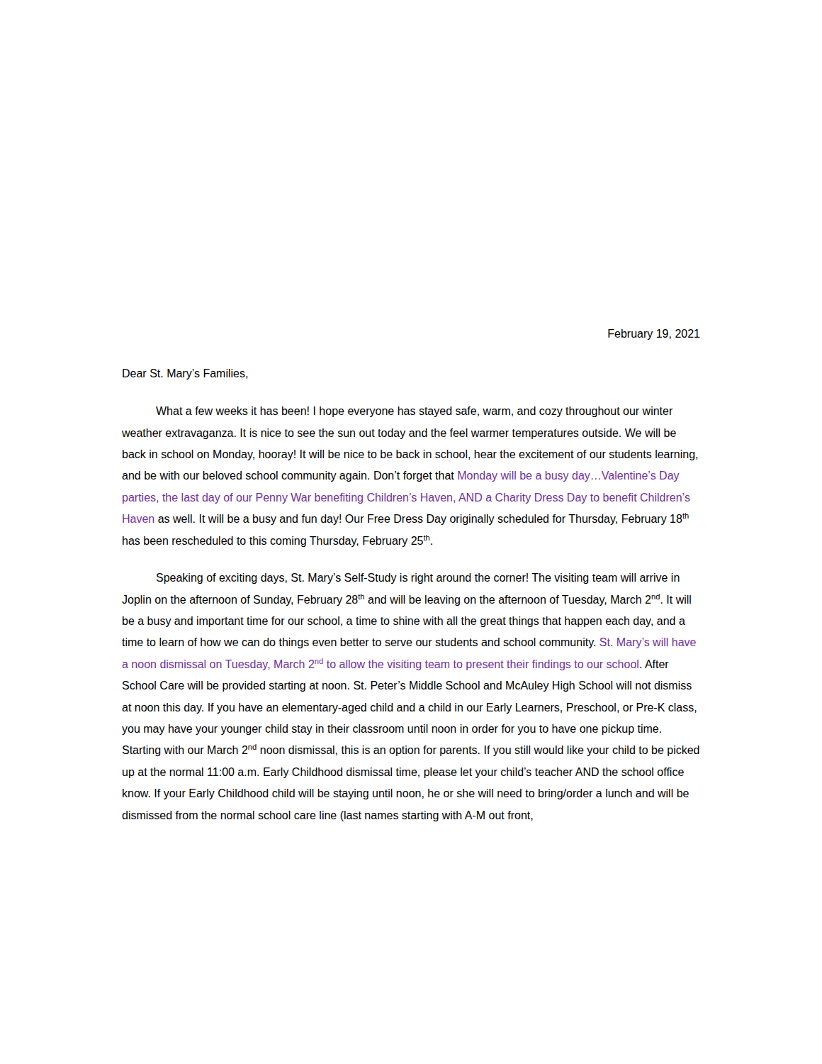February 19, 2021
Dear St. Mary’s Families,
What a few weeks it has been! I hope everyone has stayed safe, warm, and cozy throughout our winter weather extravaganza. It is nice to see the sun out today and the feel warmer temperatures outside. We will be back in school on Monday, hooray! It will be nice to be back in school, hear the excitement of our students learning, and be with our beloved school community again. Don’t forget that Monday will be a busy day…Valentine’s Day parties, the last day of our Penny War benefiting Children’s Haven, AND a Charity Dress Day to benefit Children’s Haven as well. It will be a busy and fun day! Our Free Dress Day originally scheduled for Thursday, February 18th has been rescheduled to this coming Thursday, February 25th.
Speaking of exciting days, St. Mary’s Self-Study is right around the corner! The visiting team will arrive in Joplin on the afternoon of Sunday, February 28th and will be leaving on the afternoon of Tuesday, March 2nd. It will be a busy and important time for our school, a time to shine with all the great things that happen each day, and a time to learn of how we can do things even better to serve our students and school community. St. Mary’s will have a noon dismissal on Tuesday, March 2nd to allow the visiting team to present their findings to our school. After School Care will be provided starting at noon. St. Peter’s Middle School and McAuley High School will not dismiss at noon this day. If you have an elementary-aged child and a child in our Early Learners, Preschool, or Pre-K class, you may have your younger child stay in their classroom until noon in order for you to have one pickup time. Starting with our March 2nd noon dismissal, this is an option for parents. If you still would like your child to be picked up at the normal 11:00 a.m. Early Childhood dismissal time, please let your child’s teacher AND the school office know. If your Early Childhood child will be staying until noon, he or she will need to bring/order a lunch and will be dismissed from the normal school care line (last names starting with A-M out front,